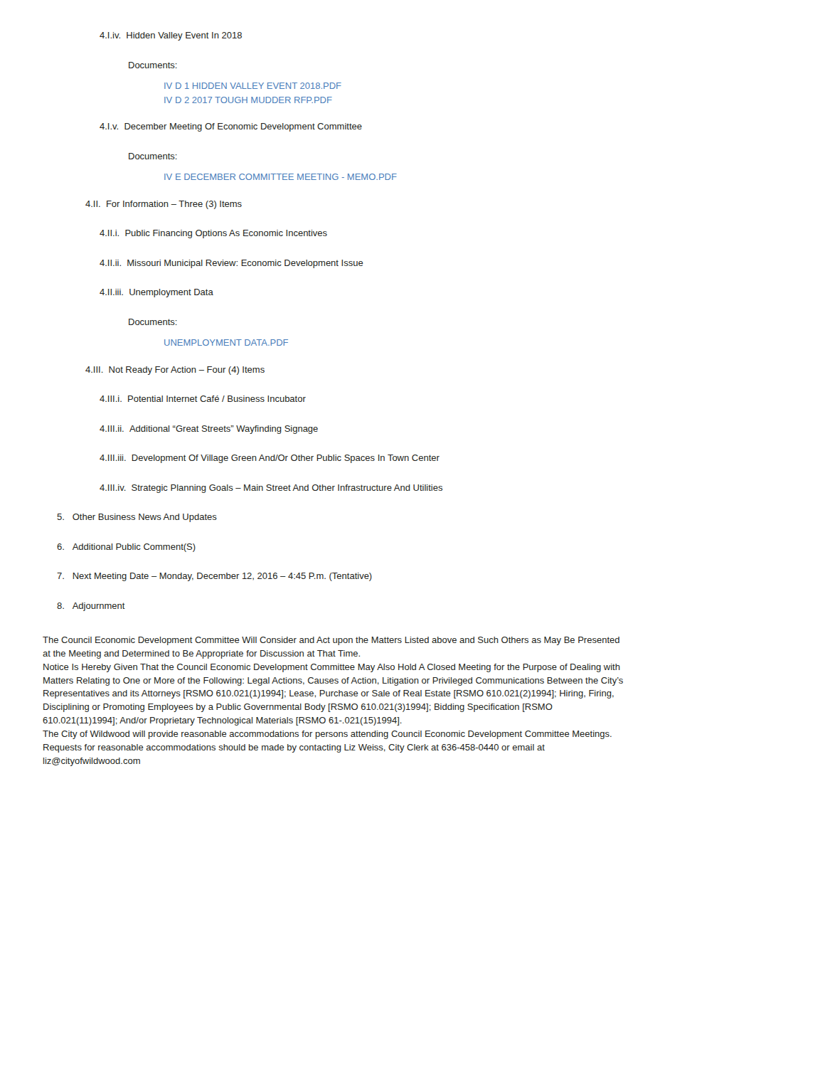4.I.iv. Hidden Valley Event In 2018
Documents:
IV D 1 HIDDEN VALLEY EVENT 2018.PDF IV D 2 2017 TOUGH MUDDER RFP.PDF
4.I.v. December Meeting Of Economic Development Committee
Documents:
IV E DECEMBER COMMITTEE MEETING - MEMO.PDF
4.II. For Information – Three (3) Items
4.II.i. Public Financing Options As Economic Incentives
4.II.ii. Missouri Municipal Review: Economic Development Issue
4.II.iii. Unemployment Data
Documents:
UNEMPLOYMENT DATA.PDF
4.III. Not Ready For Action – Four (4) Items
4.III.i. Potential Internet Café / Business Incubator
4.III.ii. Additional “Great Streets” Wayfinding Signage
4.III.iii. Development Of Village Green And/Or Other Public Spaces In Town Center
4.III.iv. Strategic Planning Goals – Main Street And Other Infrastructure And Utilities
5. Other Business News And Updates
6. Additional Public Comment(S)
7. Next Meeting Date – Monday, December 12, 2016 – 4:45 P.m. (Tentative)
8. Adjournment
The Council Economic Development Committee Will Consider and Act upon the Matters Listed above and Such Others as May Be Presented at the Meeting and Determined to Be Appropriate for Discussion at That Time.
Notice Is Hereby Given That the Council Economic Development Committee May Also Hold A Closed Meeting for the Purpose of Dealing with Matters Relating to One or More of the Following: Legal Actions, Causes of Action, Litigation or Privileged Communications Between the City’s Representatives and its Attorneys [RSMO 610.021(1)1994]; Lease, Purchase or Sale of Real Estate [RSMO 610.021(2)1994]; Hiring, Firing, Disciplining or Promoting Employees by a Public Governmental Body [RSMO 610.021(3)1994]; Bidding Specification [RSMO 610.021(11)1994]; And/or Proprietary Technological Materials [RSMO 61-.021(15)1994].
The City of Wildwood will provide reasonable accommodations for persons attending Council Economic Development Committee Meetings. Requests for reasonable accommodations should be made by contacting Liz Weiss, City Clerk at 636-458-0440 or email at liz@cityofwildwood.com